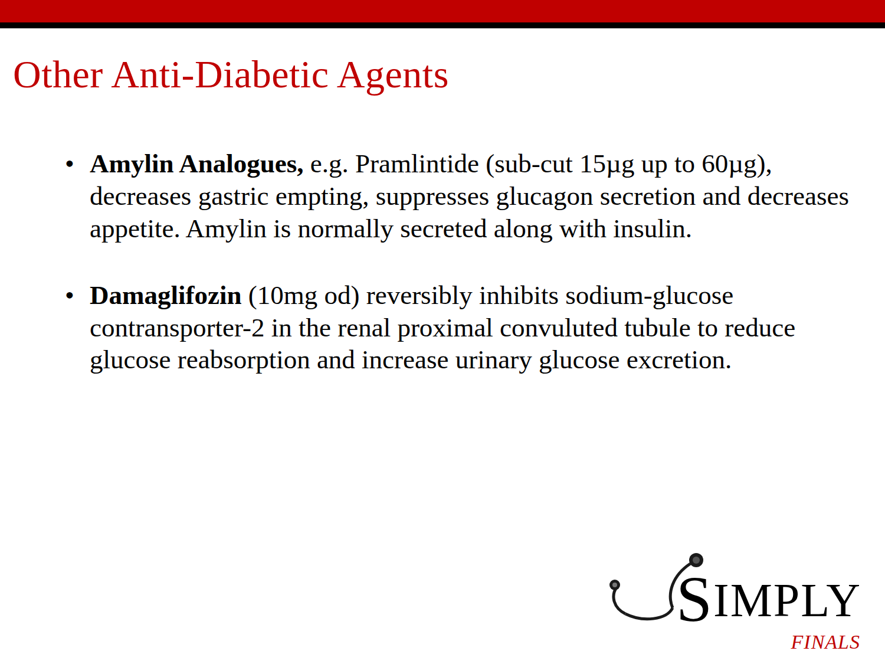Other Anti-Diabetic Agents
Amylin Analogues, e.g. Pramlintide (sub-cut 15µg up to 60µg), decreases gastric empting, suppresses glucagon secretion and decreases appetite. Amylin is normally secreted along with insulin.
Damaglifozin (10mg od) reversibly inhibits sodium-glucose contransporter-2 in the renal proximal convuluted tubule to reduce glucose reabsorption and increase urinary glucose excretion.
SIMPLY
FINALS